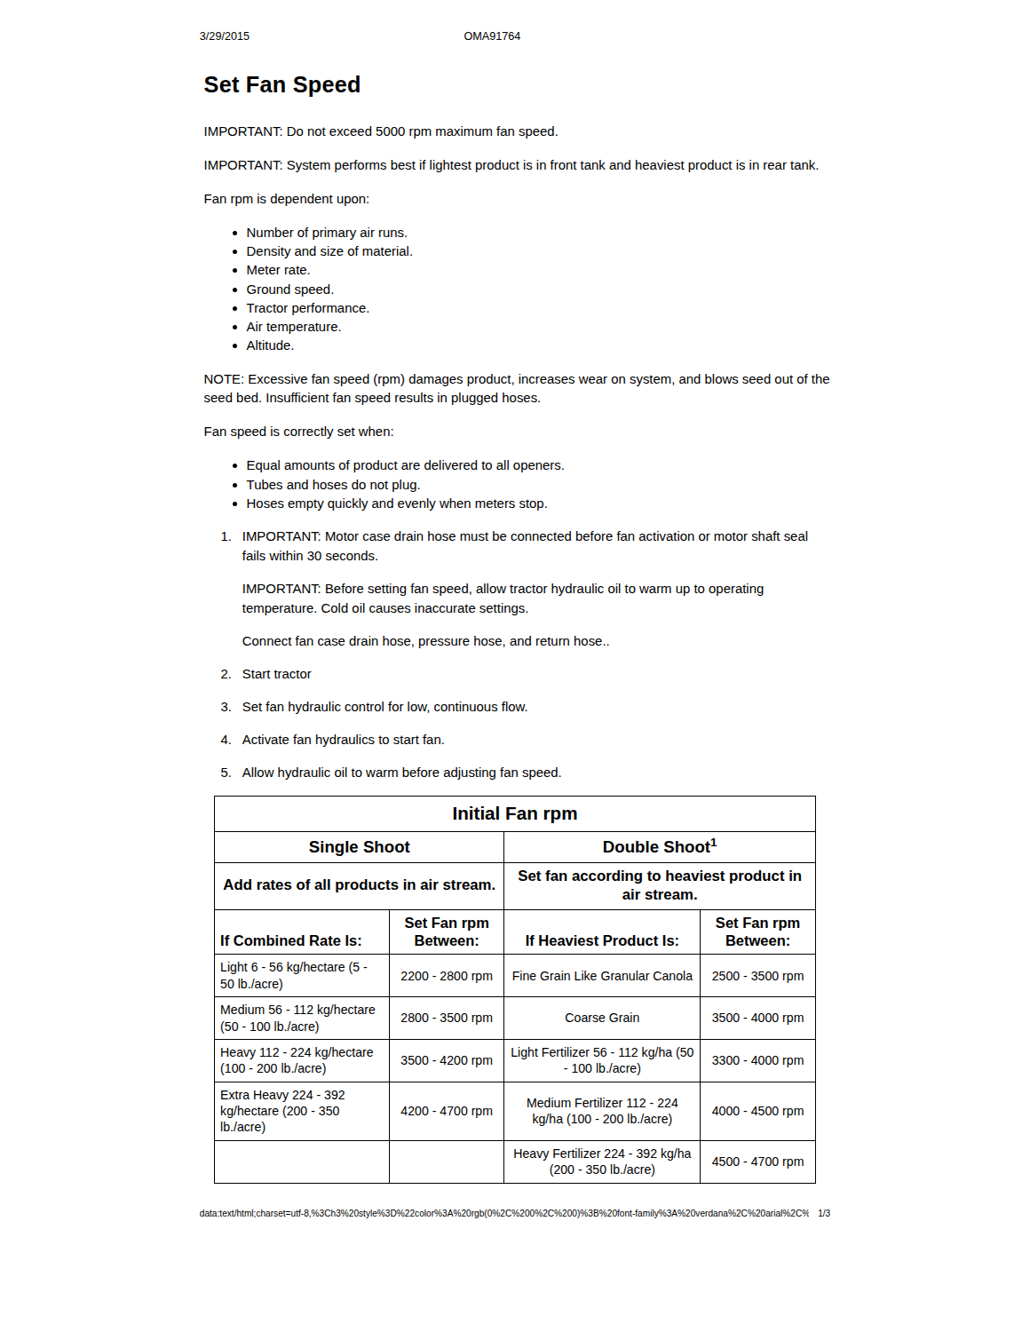3/29/2015
OMA91764
Set Fan Speed
IMPORTANT: Do not exceed 5000 rpm maximum fan speed.
IMPORTANT: System performs best if lightest product is in front tank and heaviest product is in rear tank.
Fan rpm is dependent upon:
Number of primary air runs.
Density and size of material.
Meter rate.
Ground speed.
Tractor performance.
Air temperature.
Altitude.
NOTE: Excessive fan speed (rpm) damages product, increases wear on system, and blows seed out of the seed bed. Insufficient fan speed results in plugged hoses.
Fan speed is correctly set when:
Equal amounts of product are delivered to all openers.
Tubes and hoses do not plug.
Hoses empty quickly and evenly when meters stop.
IMPORTANT: Motor case drain hose must be connected before fan activation or motor shaft seal fails within 30 seconds.
IMPORTANT: Before setting fan speed, allow tractor hydraulic oil to warm up to operating temperature. Cold oil causes inaccurate settings.
Connect fan case drain hose, pressure hose, and return hose..
Start tractor
Set fan hydraulic control for low, continuous flow.
Activate fan hydraulics to start fan.
Allow hydraulic oil to warm before adjusting fan speed.
| Initial Fan rpm |
| Single Shoot | Double Shoot 1 |
| Add rates of all products in air stream. | Set fan according to heaviest product in air stream. |
| If Combined Rate Is: | Set Fan rpm Between: | If Heaviest Product Is: | Set Fan rpm Between: |
| Light 6 - 56 kg/hectare (5 - 50 lb./acre) | 2200 - 2800 rpm | Fine Grain Like Granular Canola | 2500 - 3500 rpm |
| Medium 56 - 112 kg/hectare (50 - 100 lb./acre) | 2800 - 3500 rpm | Coarse Grain | 3500 - 4000 rpm |
| Heavy 112 - 224 kg/hectare (100 - 200 lb./acre) | 3500 - 4200 rpm | Light Fertilizer 56 - 112 kg/ha (50 - 100 lb./acre) | 3300 - 4000 rpm |
| Extra Heavy 224 - 392 kg/hectare (200 - 350 lb./acre) | 4200 - 4700 rpm | Medium Fertilizer 112 - 224 kg/ha (100 - 200 lb./acre) | 4000 - 4500 rpm |
| | | Heavy Fertilizer 224 - 392 kg/ha (200 - 350 lb./acre) | 4500 - 4700 rpm |
data:text/html;charset=utf-8,%3Ch3%20style%3D%22color%3A%20rgb(0%2C%200%2C%200)%3B%20font-family%3A%20verdana%2C%20arial%2C%20s…
1/3